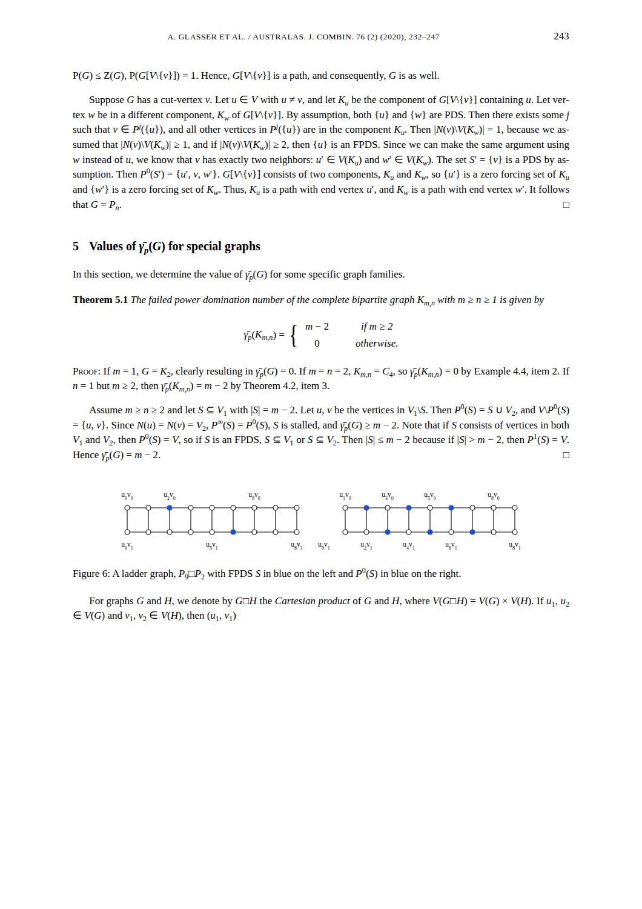A. Glasser et al. / Australas. J. Combin. 76 (2) (2020), 232–247 243
P(G) ≤ Z(G), P(G[V\{v}]) = 1. Hence, G[V\{v}] is a path, and consequently, G is as well.
Suppose G has a cut-vertex v. Let u ∈ V with u ≠ v, and let Ku be the component of G[V\{v}] containing u. Let vertex w be in a different component, Kw of G[V\{v}]. By assumption, both {u} and {w} are PDS. Then there exists some j such that v ∈ Pj({u}), and all other vertices in Pj({u}) are in the component Ku. Then |N(v)\V(Kw)| = 1, because we assumed that |N(v)\V(Kw)| ≥ 1, and if |N(v)\V(Kw)| ≥ 2, then {u} is an FPDS. Since we can make the same argument using w instead of u, we know that v has exactly two neighbors: u′ ∈ V(Ku) and w′ ∈ V(Kw). The set S′ = {v} is a PDS by assumption. Then P0(S′) = {u′, v, w′}. G[V\{v}] consists of two components, Ku and Kw, so {u′} is a zero forcing set of Ku and {w′} is a zero forcing set of Kw. Thus, Ku is a path with end vertex u′, and Kw is a path with end vertex w′. It follows that G = Pn. □
5 Values of γ̄p(G) for special graphs
In this section, we determine the value of γ̄p(G) for some specific graph families.
Theorem 5.1 The failed power domination number of the complete bipartite graph Km,n with m ≥ n ≥ 1 is given by
γ̄p(Km,n) = {
| m − 2 | if m ≥ 2 |
| 0 | otherwise. |
Proof: If m = 1, G = K2, clearly resulting in γ̄p(G) = 0. If m = n = 2, Km,n = C4, so γ̄p(Km,n) = 0 by Example 4.4, item 2. If n = 1 but m ≥ 2, then γ̄p(Km,n) = m − 2 by Theorem 4.2, item 3.
Assume m ≥ n ≥ 2 and let S ⊆ V1 with |S| = m − 2. Let u, v be the vertices in V1\S. Then P0(S) = S ∪ V2, and V\P0(S) = {u, v}. Since N(u) = N(v) = V2, P∞(S) = P0(S), S is stalled, and γ̄p(G) ≥ m − 2. Note that if S consists of vertices in both V1 and V2, then P0(S) = V, so if S is an FPDS, S ⊆ V1 or S ⊆ V2. Then |S| ≤ m − 2 because if |S| > m − 2, then P1(S) = V. Hence γ̄p(G) = m − 2. □
u0v0 u2v0 u8v0 u0v1 u5v1 u8v1 u1v0 u3v0 u5v0 u8v0 u0v1 u2v1 u4v1 u6v1 u8v1
Figure 6: A ladder graph, P9□P2 with FPDS S in blue on the left and P0(S) in blue on the right.
For graphs G and H, we denote by G□H the Cartesian product of G and H, where V(G□H) = V(G) × V(H). If u1, u2 ∈ V(G) and v1, v2 ∈ V(H), then (u1, v1)